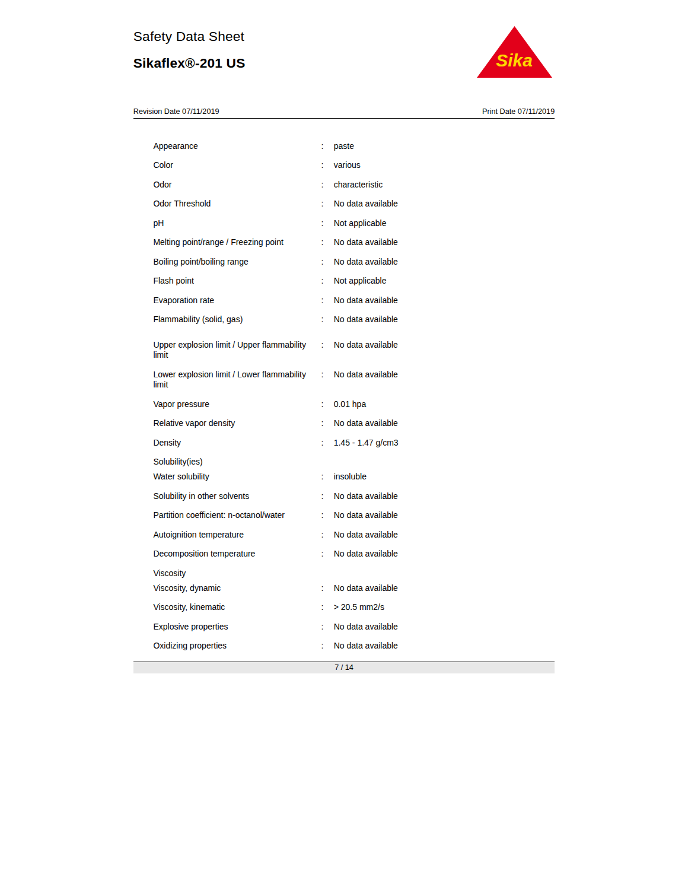Safety Data Sheet
Sikaflex®-201 US
Sika R
Revision Date 07/11/2019 Print Date 07/11/2019
| Appearance | : | paste |
| Color | : | various |
| Odor | : | characteristic |
| Odor Threshold | : | No data available |
| pH | : | Not applicable |
| Melting point/range / Freezing point | : | No data available |
| Boiling point/boiling range | : | No data available |
| Flash point | : | Not applicable |
| Evaporation rate | : | No data available |
| Flammability (solid, gas) | : | No data available |
| Upper explosion limit / Upper flammability limit | : | No data available |
| Lower explosion limit / Lower flammability limit | : | No data available |
| Vapor pressure | : | 0.01 hpa |
| Relative vapor density | : | No data available |
| Density | : | 1.45 - 1.47 g/cm3 |
| Solubility(ies) | | |
| Water solubility | : | insoluble |
| Solubility in other solvents | : | No data available |
| Partition coefficient: n-octanol/water | : | No data available |
| Autoignition temperature | : | No data available |
| Decomposition temperature | : | No data available |
| Viscosity | | |
| Viscosity, dynamic | : | No data available |
| Viscosity, kinematic | : | > 20.5 mm2/s |
| Explosive properties | : | No data available |
| Oxidizing properties | : | No data available |
7 / 14